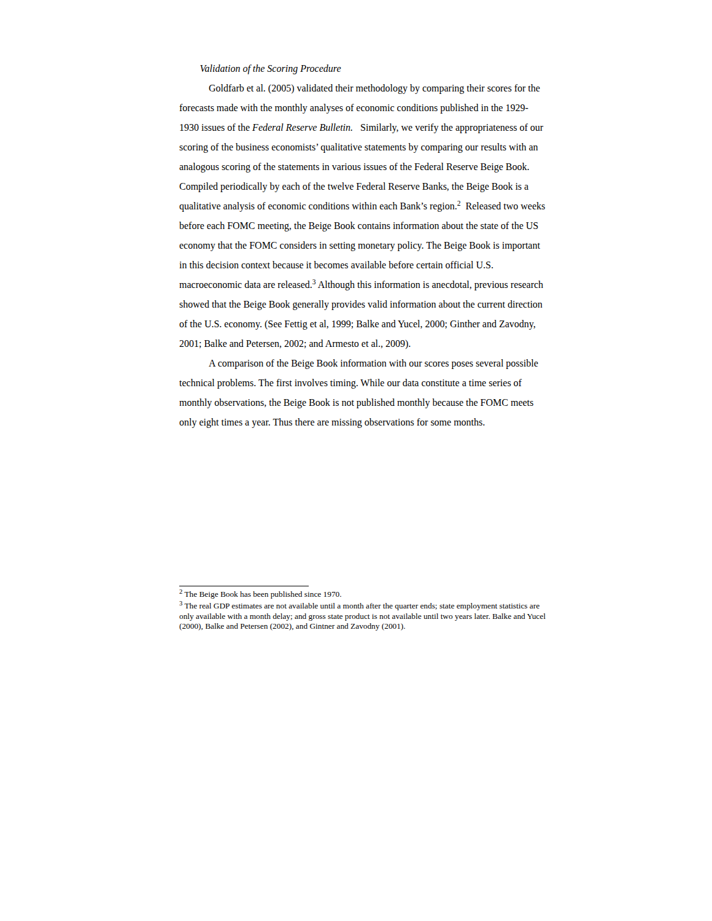Validation of the Scoring Procedure
Goldfarb et al. (2005) validated their methodology by comparing their scores for the forecasts made with the monthly analyses of economic conditions published in the 1929-1930 issues of the Federal Reserve Bulletin. Similarly, we verify the appropriateness of our scoring of the business economists’ qualitative statements by comparing our results with an analogous scoring of the statements in various issues of the Federal Reserve Beige Book. Compiled periodically by each of the twelve Federal Reserve Banks, the Beige Book is a qualitative analysis of economic conditions within each Bank’s region.2 Released two weeks before each FOMC meeting, the Beige Book contains information about the state of the US economy that the FOMC considers in setting monetary policy. The Beige Book is important in this decision context because it becomes available before certain official U.S. macroeconomic data are released.3 Although this information is anecdotal, previous research showed that the Beige Book generally provides valid information about the current direction of the U.S. economy. (See Fettig et al, 1999; Balke and Yucel, 2000; Ginther and Zavodny, 2001; Balke and Petersen, 2002; and Armesto et al., 2009).
A comparison of the Beige Book information with our scores poses several possible technical problems. The first involves timing. While our data constitute a time series of monthly observations, the Beige Book is not published monthly because the FOMC meets only eight times a year. Thus there are missing observations for some months.
2 The Beige Book has been published since 1970.
3 The real GDP estimates are not available until a month after the quarter ends; state employment statistics are only available with a month delay; and gross state product is not available until two years later. Balke and Yucel (2000), Balke and Petersen (2002), and Gintner and Zavodny (2001).